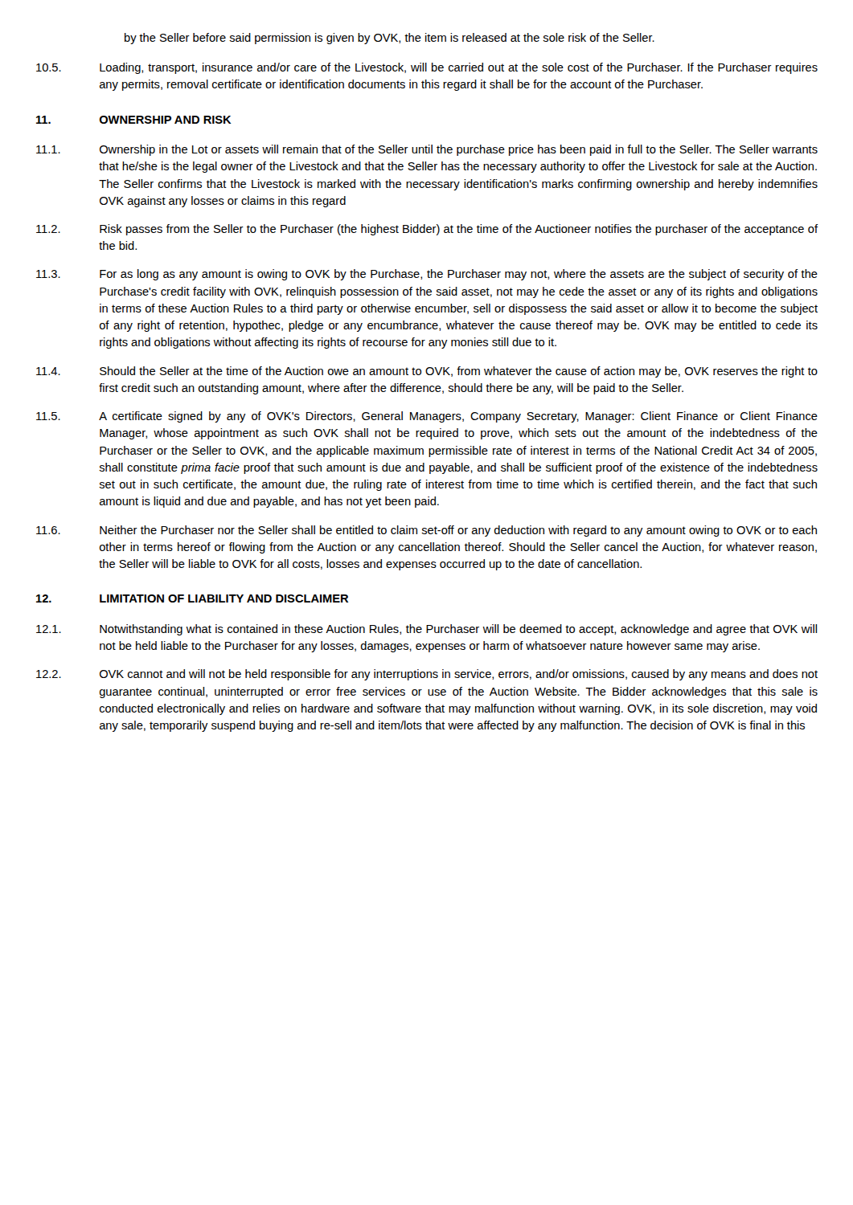by the Seller before said permission is given by OVK, the item is released at the sole risk of the Seller.
10.5.
Loading, transport, insurance and/or care of the Livestock, will be carried out at the sole cost of the Purchaser. If the Purchaser requires any permits, removal certificate or identification documents in this regard it shall be for the account of the Purchaser.
11.
OWNERSHIP AND RISK
11.1.
Ownership in the Lot or assets will remain that of the Seller until the purchase price has been paid in full to the Seller. The Seller warrants that he/she is the legal owner of the Livestock and that the Seller has the necessary authority to offer the Livestock for sale at the Auction. The Seller confirms that the Livestock is marked with the necessary identification's marks confirming ownership and hereby indemnifies OVK against any losses or claims in this regard
11.2.
Risk passes from the Seller to the Purchaser (the highest Bidder) at the time of the Auctioneer notifies the purchaser of the acceptance of the bid.
11.3.
For as long as any amount is owing to OVK by the Purchase, the Purchaser may not, where the assets are the subject of security of the Purchase's credit facility with OVK, relinquish possession of the said asset, not may he cede the asset or any of its rights and obligations in terms of these Auction Rules to a third party or otherwise encumber, sell or dispossess the said asset or allow it to become the subject of any right of retention, hypothec, pledge or any encumbrance, whatever the cause thereof may be. OVK may be entitled to cede its rights and obligations without affecting its rights of recourse for any monies still due to it.
11.4.
Should the Seller at the time of the Auction owe an amount to OVK, from whatever the cause of action may be, OVK reserves the right to first credit such an outstanding amount, where after the difference, should there be any, will be paid to the Seller.
11.5.
A certificate signed by any of OVK's Directors, General Managers, Company Secretary, Manager: Client Finance or Client Finance Manager, whose appointment as such OVK shall not be required to prove, which sets out the amount of the indebtedness of the Purchaser or the Seller to OVK, and the applicable maximum permissible rate of interest in terms of the National Credit Act 34 of 2005, shall constitute prima facie proof that such amount is due and payable, and shall be sufficient proof of the existence of the indebtedness set out in such certificate, the amount due, the ruling rate of interest from time to time which is certified therein, and the fact that such amount is liquid and due and payable, and has not yet been paid.
11.6.
Neither the Purchaser nor the Seller shall be entitled to claim set-off or any deduction with regard to any amount owing to OVK or to each other in terms hereof or flowing from the Auction or any cancellation thereof. Should the Seller cancel the Auction, for whatever reason, the Seller will be liable to OVK for all costs, losses and expenses occurred up to the date of cancellation.
12.
LIMITATION OF LIABILITY AND DISCLAIMER
12.1.
Notwithstanding what is contained in these Auction Rules, the Purchaser will be deemed to accept, acknowledge and agree that OVK will not be held liable to the Purchaser for any losses, damages, expenses or harm of whatsoever nature however same may arise.
12.2.
OVK cannot and will not be held responsible for any interruptions in service, errors, and/or omissions, caused by any means and does not guarantee continual, uninterrupted or error free services or use of the Auction Website. The Bidder acknowledges that this sale is conducted electronically and relies on hardware and software that may malfunction without warning. OVK, in its sole discretion, may void any sale, temporarily suspend buying and re-sell and item/lots that were affected by any malfunction. The decision of OVK is final in this